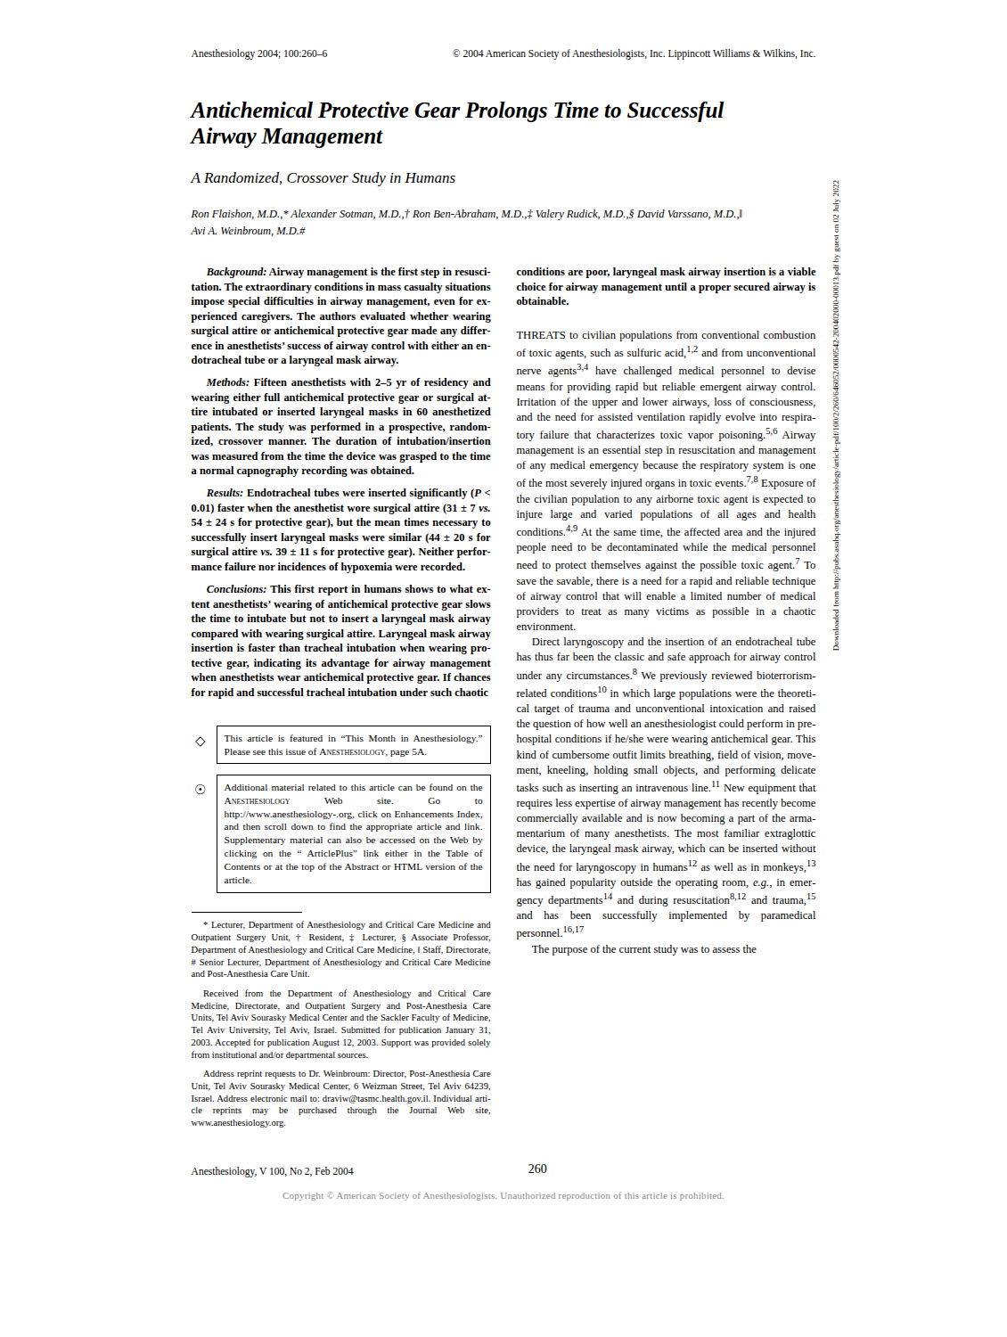Downloaded from http://pubs.asahq.org/anesthesiology/article-pdf/100/2/260/646052/0000542-200402000-00013.pdf by guest on 02 July 2022
Anesthesiology 2004; 100:260–6
© 2004 American Society of Anesthesiologists, Inc. Lippincott Williams & Wilkins, Inc.
Antichemical Protective Gear Prolongs Time to Successful
Airway Management
A Randomized, Crossover Study in Humans
Ron Flaishon, M.D.,* Alexander Sotman, M.D.,† Ron Ben-Abraham, M.D.,‡ Valery Rudick, M.D.,§ David Varssano, M.D.,‖
Avi A. Weinbroum, M.D.#
Background: Airway management is the first step in resuscitation. The extraordinary conditions in mass casualty situations impose special difficulties in airway management, even for experienced caregivers. The authors evaluated whether wearing surgical attire or antichemical protective gear made any difference in anesthetists’ success of airway control with either an endotracheal tube or a laryngeal mask airway.
Methods: Fifteen anesthetists with 2–5 yr of residency and wearing either full antichemical protective gear or surgical attire intubated or inserted laryngeal masks in 60 anesthetized patients. The study was performed in a prospective, randomized, crossover manner. The duration of intubation/insertion was measured from the time the device was grasped to the time a normal capnography recording was obtained.
Results: Endotracheal tubes were inserted significantly (P < 0.01) faster when the anesthetist wore surgical attire (31 ± 7 vs. 54 ± 24 s for protective gear), but the mean times necessary to successfully insert laryngeal masks were similar (44 ± 20 s for surgical attire vs. 39 ± 11 s for protective gear). Neither performance failure nor incidences of hypoxemia were recorded.
Conclusions: This first report in humans shows to what extent anesthetists’ wearing of antichemical protective gear slows the time to intubate but not to insert a laryngeal mask airway compared with wearing surgical attire. Laryngeal mask airway insertion is faster than tracheal intubation when wearing protective gear, indicating its advantage for airway management when anesthetists wear antichemical protective gear. If chances for rapid and successful tracheal intubation under such chaotic
◇
This article is featured in “This Month in Anesthesiology.” Please see this issue of Anesthesiology, page 5A.
☉
Additional material related to this article can be found on the Anesthesiology Web site. Go to http://www.anesthesiology-.org, click on Enhancements Index, and then scroll down to find the appropriate article and link. Supplementary material can also be accessed on the Web by clicking on the “ ArticlePlus” link either in the Table of Contents or at the top of the Abstract or HTML version of the article.
* Lecturer, Department of Anesthesiology and Critical Care Medicine and Outpatient Surgery Unit, † Resident, ‡ Lecturer, § Associate Professor, Department of Anesthesiology and Critical Care Medicine, ‖ Staff, Directorate, # Senior Lecturer, Department of Anesthesiology and Critical Care Medicine and Post-Anesthesia Care Unit.
Received from the Department of Anesthesiology and Critical Care Medicine, Directorate, and Outpatient Surgery and Post-Anesthesia Care Units, Tel Aviv Sourasky Medical Center and the Sackler Faculty of Medicine, Tel Aviv University, Tel Aviv, Israel. Submitted for publication January 31, 2003. Accepted for publication August 12, 2003. Support was provided solely from institutional and/or departmental sources.
Address reprint requests to Dr. Weinbroum: Director, Post-Anesthesia Care Unit, Tel Aviv Sourasky Medical Center, 6 Weizman Street, Tel Aviv 64239, Israel. Address electronic mail to: draviw@tasmc.health.gov.il. Individual article reprints may be purchased through the Journal Web site, www.anesthesiology.org.
conditions are poor, laryngeal mask airway insertion is a viable choice for airway management until a proper secured airway is obtainable.
THREATS to civilian populations from conventional combustion of toxic agents, such as sulfuric acid,1,2 and from unconventional nerve agents3,4 have challenged medical personnel to devise means for providing rapid but reliable emergent airway control. Irritation of the upper and lower airways, loss of consciousness, and the need for assisted ventilation rapidly evolve into respiratory failure that characterizes toxic vapor poisoning.5,6 Airway management is an essential step in resuscitation and management of any medical emergency because the respiratory system is one of the most severely injured organs in toxic events.7,8 Exposure of the civilian population to any airborne toxic agent is expected to injure large and varied populations of all ages and health conditions.4,9 At the same time, the affected area and the injured people need to be decontaminated while the medical personnel need to protect themselves against the possible toxic agent.7 To save the savable, there is a need for a rapid and reliable technique of airway control that will enable a limited number of medical providers to treat as many victims as possible in a chaotic environment.
Direct laryngoscopy and the insertion of an endotracheal tube has thus far been the classic and safe approach for airway control under any circumstances.8 We previously reviewed bioterrorism-related conditions10 in which large populations were the theoretical target of trauma and unconventional intoxication and raised the question of how well an anesthesiologist could perform in prehospital conditions if he/she were wearing antichemical gear. This kind of cumbersome outfit limits breathing, field of vision, movement, kneeling, holding small objects, and performing delicate tasks such as inserting an intravenous line.11 New equipment that requires less expertise of airway management has recently become commercially available and is now becoming a part of the armamentarium of many anesthetists. The most familiar extraglottic device, the laryngeal mask airway, which can be inserted without the need for laryngoscopy in humans12 as well as in monkeys,13 has gained popularity outside the operating room, e.g., in emergency departments14 and during resuscitation8,12 and trauma,15 and has been successfully implemented by paramedical personnel.16,17
The purpose of the current study was to assess the
Anesthesiology, V 100, No 2, Feb 2004
260
Copyright © American Society of Anesthesiologists. Unauthorized reproduction of this article is prohibited.